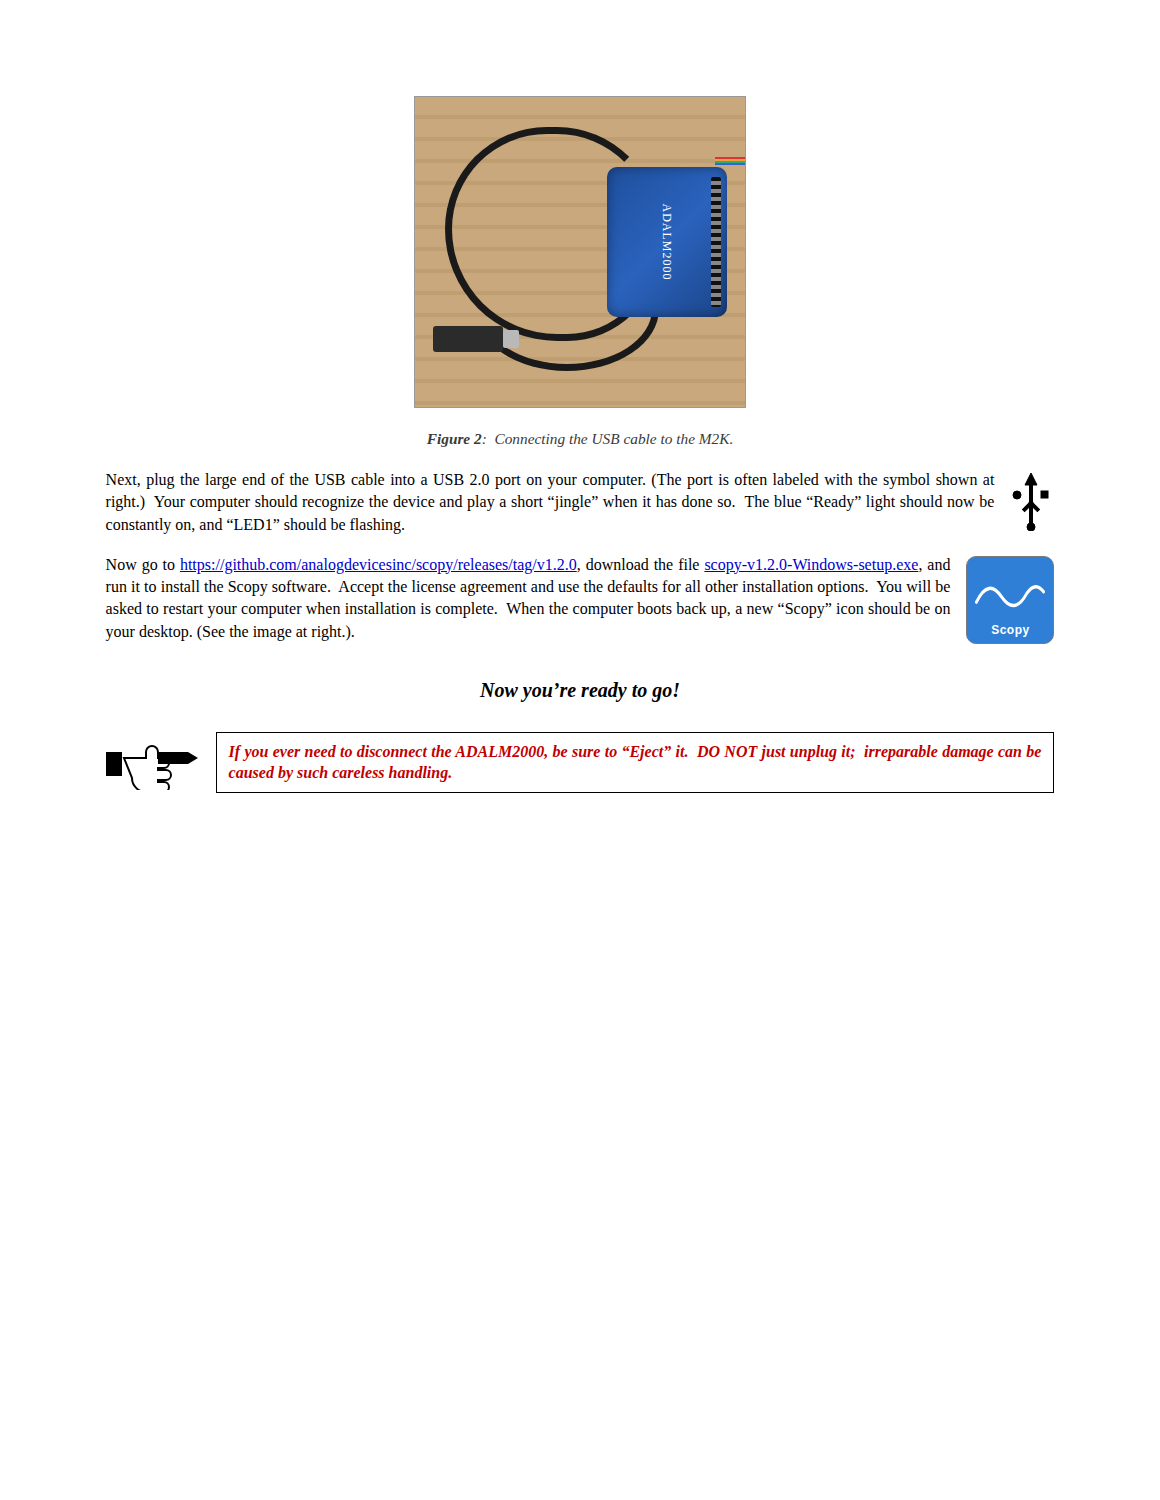ADALM2000
Figure 2: Connecting the USB cable to the M2K.
Next, plug the large end of the USB cable into a USB 2.0 port on your computer. (The port is often labeled with the symbol shown at right.) Your computer should recognize the device and play a short “jingle” when it has done so. The blue “Ready” light should now be constantly on, and “LED1” should be flashing.
Scopy Now go to https://github.com/analogdevicesinc/scopy/releases/tag/v1.2.0, download the file scopy-v1.2.0-Windows-setup.exe, and run it to install the Scopy software. Accept the license agreement and use the defaults for all other installation options. You will be asked to restart your computer when installation is complete. When the computer boots back up, a new “Scopy” icon should be on your desktop. (See the image at right.).
Now you’re ready to go!
If you ever need to disconnect the ADALM2000, be sure to “Eject” it. DO NOT just unplug it; irreparable damage can be caused by such careless handling.